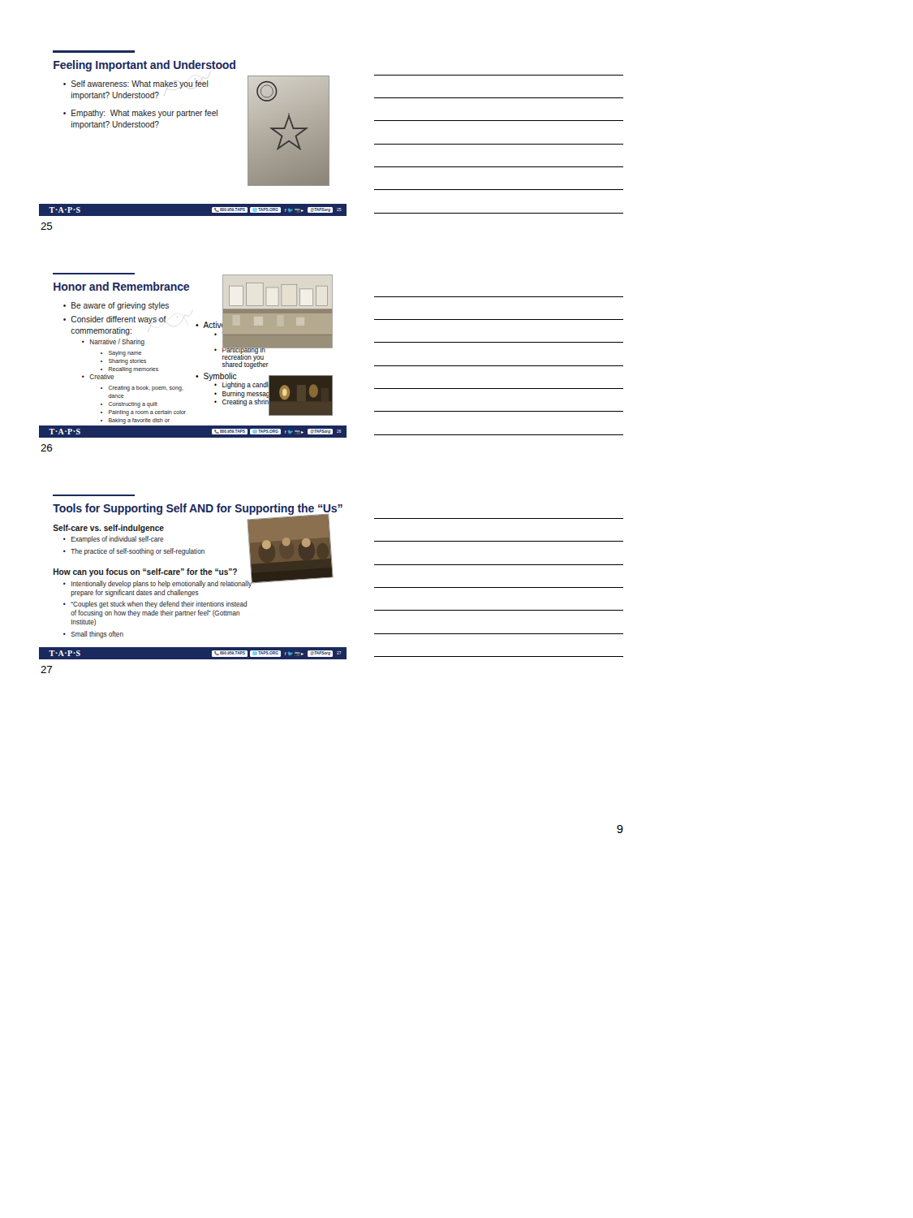Feeling Important and Understood
Self awareness: What makes you feel important? Understood?
Empathy: What makes your partner feel important? Understood?
T·A·P·S
📞 800.959.TAPS
🌐 TAPS.ORG
f 🐦 📷 ▸
@TAPSorg
25
25
Honor and Remembrance
Be aware of grieving styles
Consider different ways of commemorating:
Narrative / Sharing
Saying name
Sharing stories
Recalling memories
Creative
Creating a book, poem, song, dance
Constructing a quilt
Painting a room a certain color
Baking a favorite dish or dessert
Active
Visiting places of significance
Participating in recreation you shared together
Symbolic
Lighting a candle
Burning messages
Creating a shrine
T·A·P·S
📞 800.959.TAPS
🌐 TAPS.ORG
f 🐦 📷 ▸
@TAPSorg
26
26
Tools for Supporting Self AND for Supporting the “Us”
Self-care vs. self-indulgence
Examples of individual self-care
The practice of self-soothing or self-regulation
How can you focus on “self-care” for the “us”?
Intentionally develop plans to help emotionally and relationally prepare for significant dates and challenges
“Couples get stuck when they defend their intentions instead of focusing on how they made their partner feel” (Gottman Institute)
Small things often
T·A·P·S
📞 800.959.TAPS
🌐 TAPS.ORG
f 🐦 📷 ▸
@TAPSorg
27
27
9